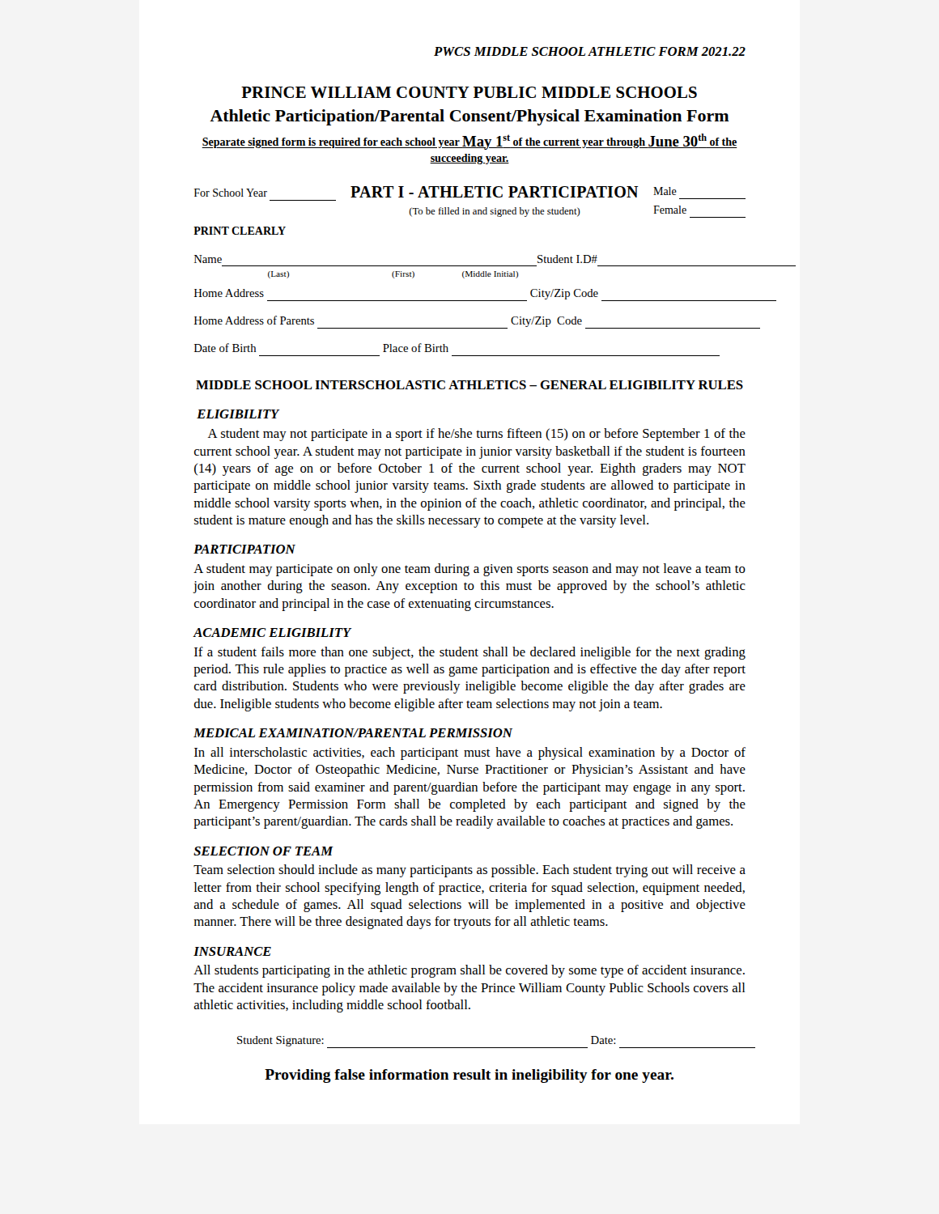PWCS MIDDLE SCHOOL ATHLETIC FORM 2021.22
PRINCE WILLIAM COUNTY PUBLIC MIDDLE SCHOOLS
Athletic Participation/Parental Consent/Physical Examination Form
Separate signed form is required for each school year May 1st of the current year through June 30th of the succeeding year.
For School Year
PART I - ATHLETIC PARTICIPATION
(To be filled in and signed by the student)
Male
Female
PRINT CLEARLY
Name Student I.D#
(Last) (First) (Middle Initial)
Home Address City/Zip Code
Home Address of Parents City/Zip Code
Date of Birth Place of Birth
MIDDLE SCHOOL INTERSCHOLASTIC ATHLETICS – GENERAL ELIGIBILITY RULES
ELIGIBILITY
A student may not participate in a sport if he/she turns fifteen (15) on or before September 1 of the current school year. A student may not participate in junior varsity basketball if the student is fourteen (14) years of age on or before October 1 of the current school year. Eighth graders may NOT participate on middle school junior varsity teams. Sixth grade students are allowed to participate in middle school varsity sports when, in the opinion of the coach, athletic coordinator, and principal, the student is mature enough and has the skills necessary to compete at the varsity level.
PARTICIPATION
A student may participate on only one team during a given sports season and may not leave a team to join another during the season. Any exception to this must be approved by the school’s athletic coordinator and principal in the case of extenuating circumstances.
ACADEMIC ELIGIBILITY
If a student fails more than one subject, the student shall be declared ineligible for the next grading period. This rule applies to practice as well as game participation and is effective the day after report card distribution. Students who were previously ineligible become eligible the day after grades are due. Ineligible students who become eligible after team selections may not join a team.
MEDICAL EXAMINATION/PARENTAL PERMISSION
In all interscholastic activities, each participant must have a physical examination by a Doctor of Medicine, Doctor of Osteopathic Medicine, Nurse Practitioner or Physician’s Assistant and have permission from said examiner and parent/guardian before the participant may engage in any sport. An Emergency Permission Form shall be completed by each participant and signed by the participant’s parent/guardian. The cards shall be readily available to coaches at practices and games.
SELECTION OF TEAM
Team selection should include as many participants as possible. Each student trying out will receive a letter from their school specifying length of practice, criteria for squad selection, equipment needed, and a schedule of games. All squad selections will be implemented in a positive and objective manner. There will be three designated days for tryouts for all athletic teams.
INSURANCE
All students participating in the athletic program shall be covered by some type of accident insurance. The accident insurance policy made available by the Prince William County Public Schools covers all athletic activities, including middle school football.
Student Signature: Date:
Providing false information result in ineligibility for one year.